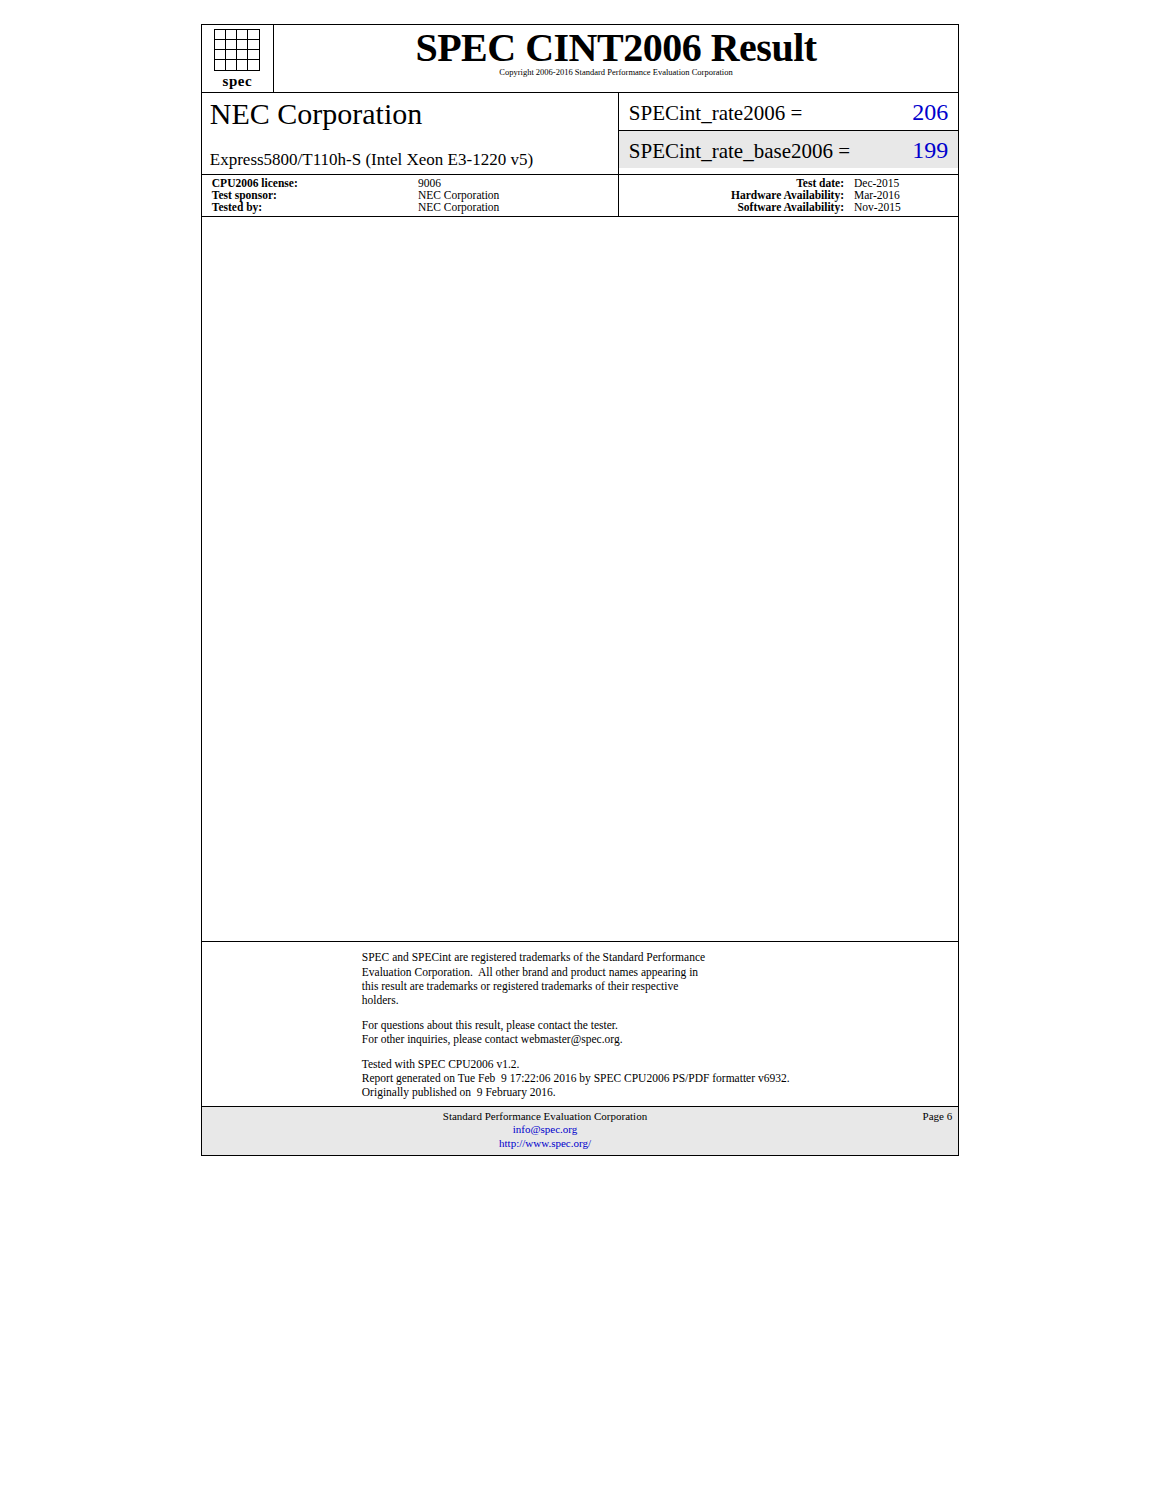spec
SPEC CINT2006 Result
Copyright 2006-2016 Standard Performance Evaluation Corporation
NEC Corporation
Express5800/T110h-S (Intel Xeon E3-1220 v5)
SPECint_rate2006 = 206
SPECint_rate_base2006 = 199
| CPU2006 license: | 9006 |
| Test sponsor: | NEC Corporation |
| Tested by: | NEC Corporation |
| Test date: | Dec-2015 |
| Hardware Availability: | Mar-2016 |
| Software Availability: | Nov-2015 |
SPEC and SPECint are registered trademarks of the Standard Performance
Evaluation Corporation. All other brand and product names appearing in
this result are trademarks or registered trademarks of their respective
holders.
For questions about this result, please contact the tester.
For other inquiries, please contact webmaster@spec.org.
Tested with SPEC CPU2006 v1.2.
Report generated on Tue Feb 9 17:22:06 2016 by SPEC CPU2006 PS/PDF formatter v6932.
Originally published on 9 February 2016.
Standard Performance Evaluation Corporation
info@spec.org
http://www.spec.org/
Page 6